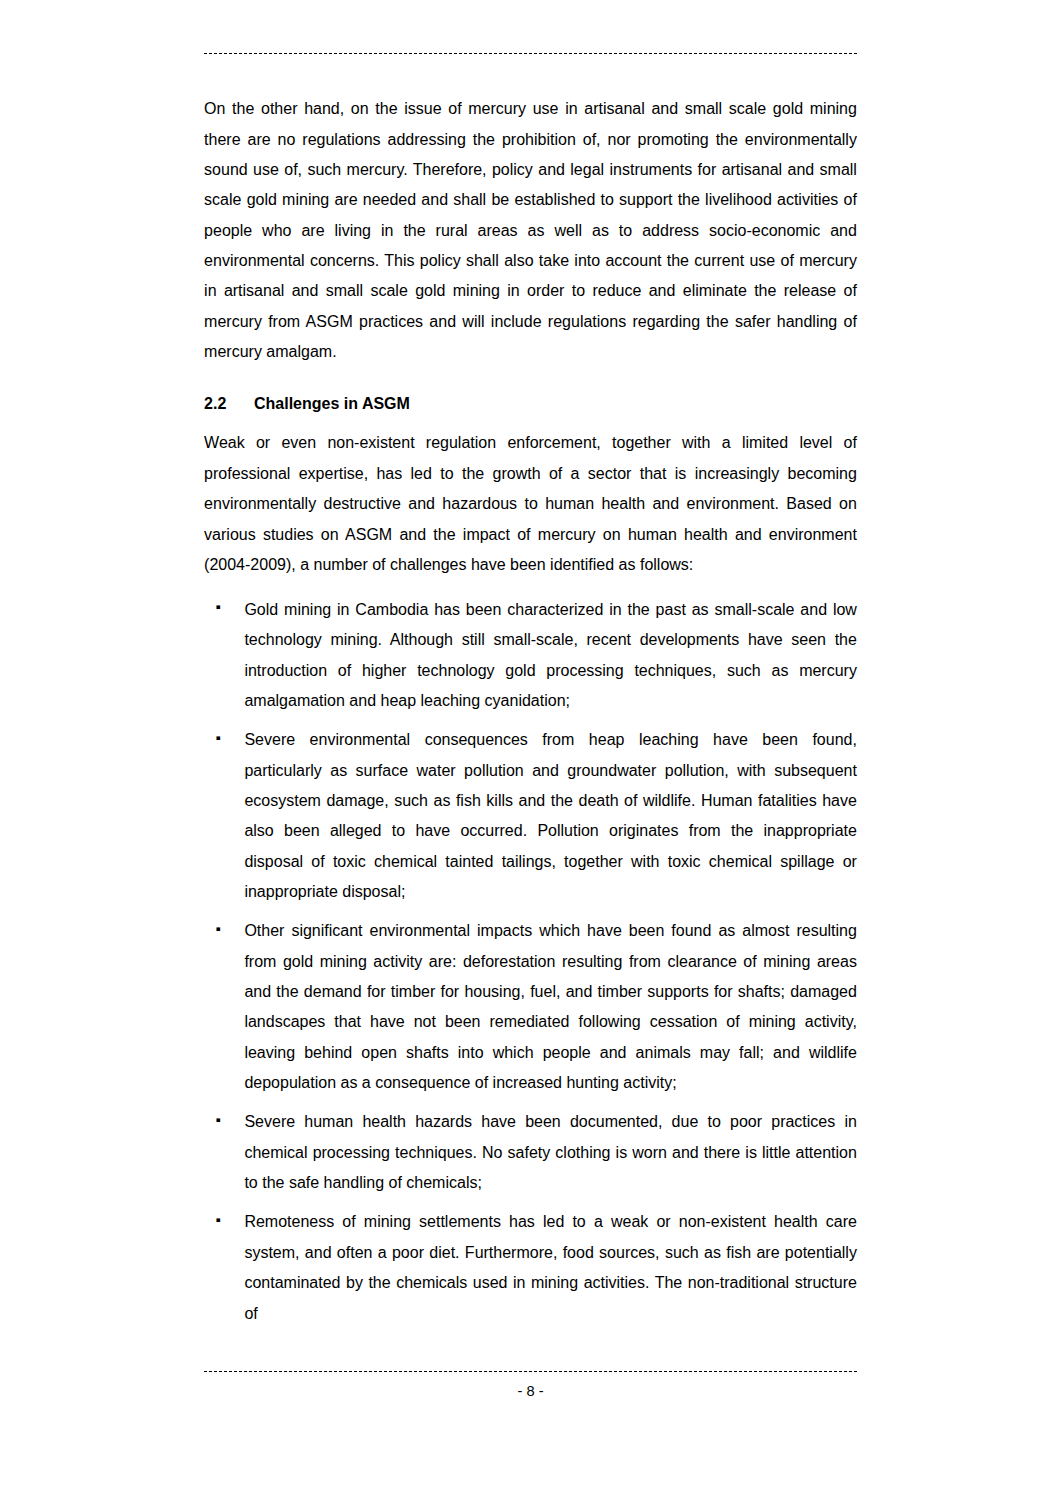On the other hand, on the issue of mercury use in artisanal and small scale gold mining there are no regulations addressing the prohibition of, nor promoting the environmentally sound use of, such mercury. Therefore, policy and legal instruments for artisanal and small scale gold mining are needed and shall be established to support the livelihood activities of people who are living in the rural areas as well as to address socio-economic and environmental concerns. This policy shall also take into account the current use of mercury in artisanal and small scale gold mining in order to reduce and eliminate the release of mercury from ASGM practices and will include regulations regarding the safer handling of mercury amalgam.
2.2 Challenges in ASGM
Weak or even non-existent regulation enforcement, together with a limited level of professional expertise, has led to the growth of a sector that is increasingly becoming environmentally destructive and hazardous to human health and environment. Based on various studies on ASGM and the impact of mercury on human health and environment (2004-2009), a number of challenges have been identified as follows:
Gold mining in Cambodia has been characterized in the past as small-scale and low technology mining. Although still small-scale, recent developments have seen the introduction of higher technology gold processing techniques, such as mercury amalgamation and heap leaching cyanidation;
Severe environmental consequences from heap leaching have been found, particularly as surface water pollution and groundwater pollution, with subsequent ecosystem damage, such as fish kills and the death of wildlife. Human fatalities have also been alleged to have occurred. Pollution originates from the inappropriate disposal of toxic chemical tainted tailings, together with toxic chemical spillage or inappropriate disposal;
Other significant environmental impacts which have been found as almost resulting from gold mining activity are: deforestation resulting from clearance of mining areas and the demand for timber for housing, fuel, and timber supports for shafts; damaged landscapes that have not been remediated following cessation of mining activity, leaving behind open shafts into which people and animals may fall; and wildlife depopulation as a consequence of increased hunting activity;
Severe human health hazards have been documented, due to poor practices in chemical processing techniques. No safety clothing is worn and there is little attention to the safe handling of chemicals;
Remoteness of mining settlements has led to a weak or non-existent health care system, and often a poor diet. Furthermore, food sources, such as fish are potentially contaminated by the chemicals used in mining activities. The non-traditional structure of
- 8 -